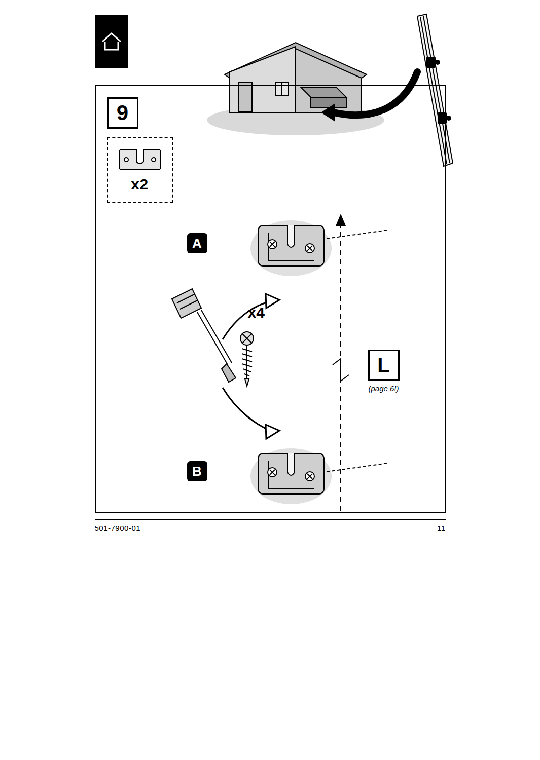9
x2
A
B
x4
L
(page 6!)
501-7900-01 11